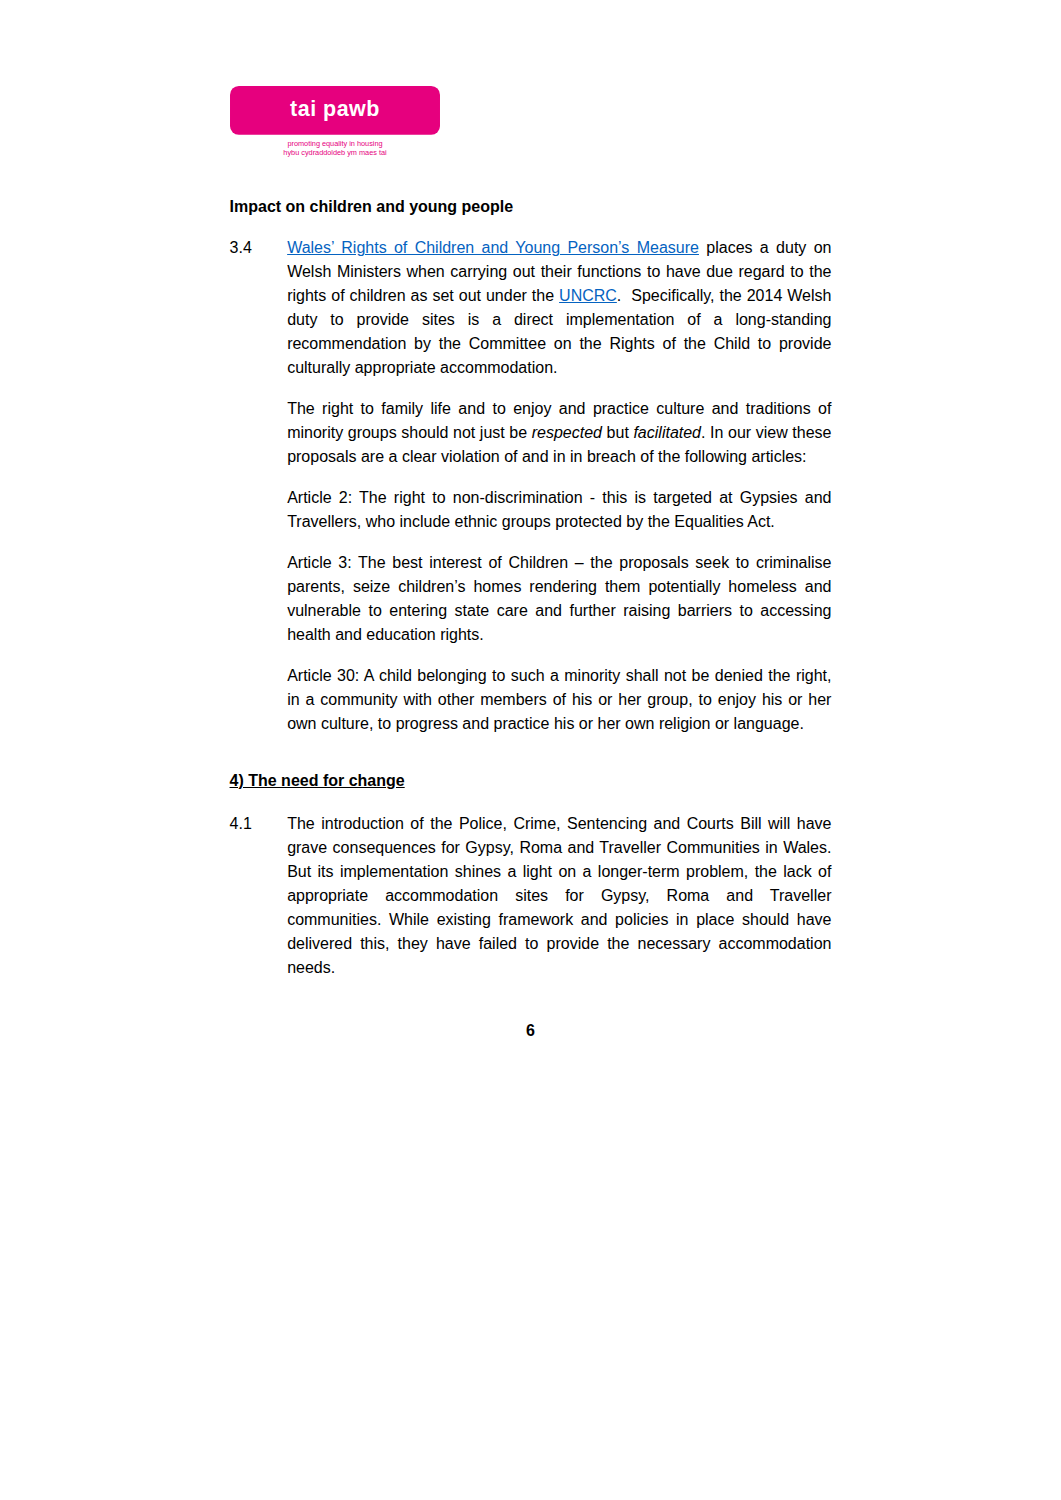tai pawb promoting equality in housing hybu cydraddoldeb ym maes tai
Impact on children and young people
3.4
Wales’ Rights of Children and Young Person’s Measure places a duty on Welsh Ministers when carrying out their functions to have due regard to the rights of children as set out under the UNCRC. Specifically, the 2014 Welsh duty to provide sites is a direct implementation of a long-standing recommendation by the Committee on the Rights of the Child to provide culturally appropriate accommodation.
The right to family life and to enjoy and practice culture and traditions of minority groups should not just be respected but facilitated. In our view these proposals are a clear violation of and in in breach of the following articles:
Article 2: The right to non-discrimination - this is targeted at Gypsies and Travellers, who include ethnic groups protected by the Equalities Act.
Article 3: The best interest of Children – the proposals seek to criminalise parents, seize children’s homes rendering them potentially homeless and vulnerable to entering state care and further raising barriers to accessing health and education rights.
Article 30: A child belonging to such a minority shall not be denied the right, in a community with other members of his or her group, to enjoy his or her own culture, to progress and practice his or her own religion or language.
4) The need for change
4.1
The introduction of the Police, Crime, Sentencing and Courts Bill will have grave consequences for Gypsy, Roma and Traveller Communities in Wales. But its implementation shines a light on a longer-term problem, the lack of appropriate accommodation sites for Gypsy, Roma and Traveller communities. While existing framework and policies in place should have delivered this, they have failed to provide the necessary accommodation needs.
6